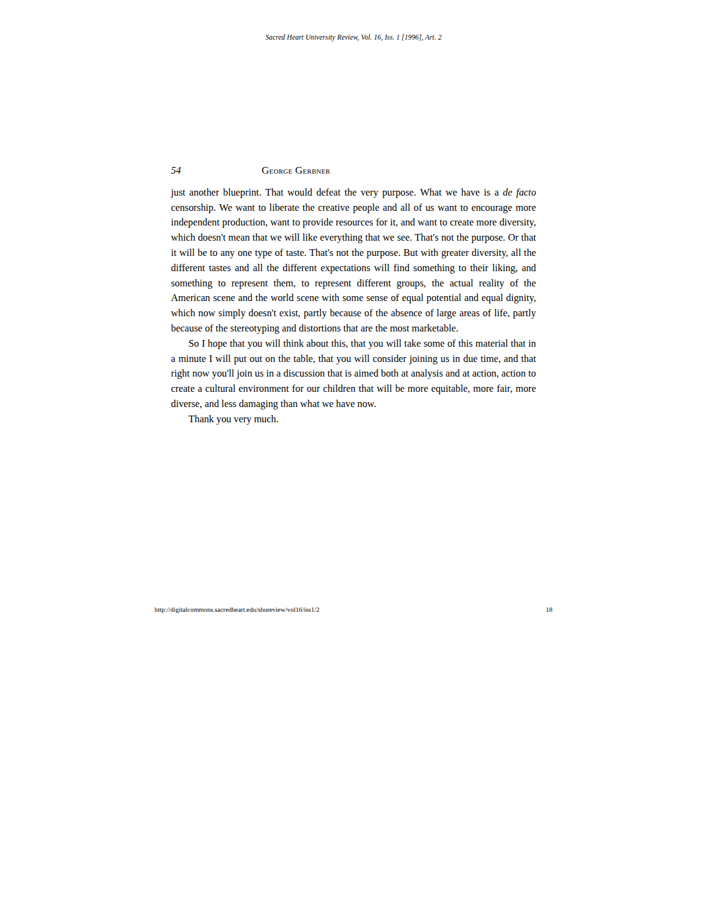Sacred Heart University Review, Vol. 16, Iss. 1 [1996], Art. 2
54 George Gerbner
just another blueprint. That would defeat the very purpose. What we have is a de facto censorship. We want to liberate the creative people and all of us want to encourage more independent production, want to provide resources for it, and want to create more diversity, which doesn't mean that we will like everything that we see. That's not the purpose. Or that it will be to any one type of taste. That's not the purpose. But with greater diversity, all the different tastes and all the different expectations will find something to their liking, and something to represent them, to represent different groups, the actual reality of the American scene and the world scene with some sense of equal potential and equal dignity, which now simply doesn't exist, partly because of the absence of large areas of life, partly because of the stereotyping and distortions that are the most marketable.
So I hope that you will think about this, that you will take some of this material that in a minute I will put out on the table, that you will consider joining us in due time, and that right now you'll join us in a discussion that is aimed both at analysis and at action, action to create a cultural environment for our children that will be more equitable, more fair, more diverse, and less damaging than what we have now.
Thank you very much.
http://digitalcommons.sacredheart.edu/shureview/vol16/iss1/2 18